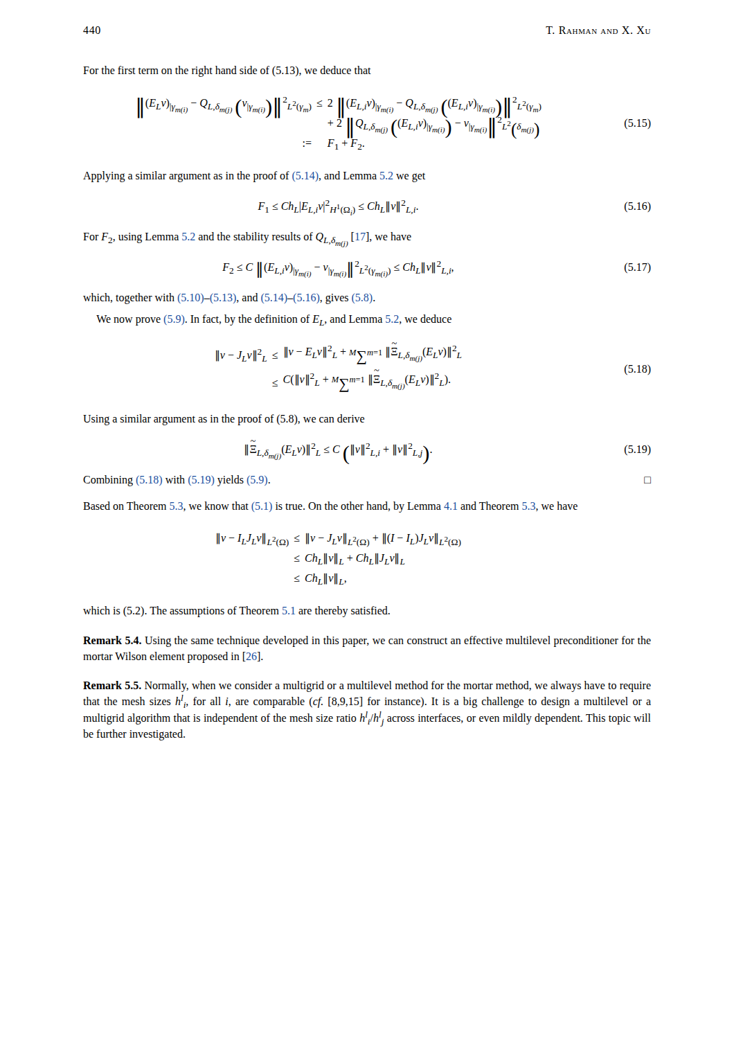440 T. Rahman and X. Xu
For the first term on the right hand side of (5.13), we deduce that
| ∥ ( E L v ) / γ m(i) − Q L , δ m(j) ( v / γ m(i) ) ∥ 2 L 2 ( γ m ) | ≤ | 2 ∥ ( E L,i v ) / γ m(i) − Q L , δ m(j) ( ( E L,i v ) / γ m(i) ) ∥ 2 L 2 ( γ m ) |
| | | + 2 ∥ Q L , δ m(j) ( ( E L,i v ) / γ m(i) ) − v / γ m(i) ∥ 2 L 2 ( δ m(j) ) |
| := | | F 1 + F 2 . |
(5.15)
Applying a similar argument as in the proof of (5.14), and Lemma 5.2 we get
F1 ≤ ChL|EL,iv|2H1(Ωi) ≤ ChL∥v∥2L,i.
(5.16)
For F2, using Lemma 5.2 and the stability results of QL,δm(j) [17], we have
F2 ≤ C ∥(EL,iv)|γm(i) − v|γm(i)∥2L2(γm(i)) ≤ ChL∥v∥2L,i,
(5.17)
which, together with (5.10)–(5.13), and (5.14)–(5.16), gives (5.8).
We now prove (5.9). In fact, by the definition of EL, and Lemma 5.2, we deduce
| ∥ v − J L v ∥ 2 L | ≤ | ∥ v − E L v ∥ 2 L + M ∑ m =1 ∥ ~ Ξ L , δ m(j) ( E L v )∥ 2 L |
| | ≤ | C (∥ v ∥ 2 L + M ∑ m =1 ∥ ~ Ξ L , δ m(j) ( E L v )∥ 2 L ). |
(5.18)
Using a similar argument as in the proof of (5.8), we can derive
∥~ΞL,δm(j)(ELv)∥2L ≤ C (∥v∥2L,i + ∥v∥2L,j).
(5.19)
Combining (5.18) with (5.19) yields (5.9). □
Based on Theorem 5.3, we know that (5.1) is true. On the other hand, by Lemma 4.1 and Theorem 5.3, we have
| ∥ v − I L J L v ∥ L 2 (Ω) | ≤ | ∥ v − J L v ∥ L 2 (Ω) + ∥( I − I L ) J L v ∥ L 2 (Ω) |
| | ≤ | Ch L ∥ v ∥ L + Ch L ∥ J L v ∥ L |
| | ≤ | Ch L ∥ v ∥ L , |
which is (5.2). The assumptions of Theorem 5.1 are thereby satisfied.
Remark 5.4. Using the same technique developed in this paper, we can construct an effective multilevel preconditioner for the mortar Wilson element proposed in [26].
Remark 5.5. Normally, when we consider a multigrid or a multilevel method for the mortar method, we always have to require that the mesh sizes hli, for all i, are comparable (cf. [8,9,15] for instance). It is a big challenge to design a multilevel or a multigrid algorithm that is independent of the mesh size ratio hli/hlj across interfaces, or even mildly dependent. This topic will be further investigated.